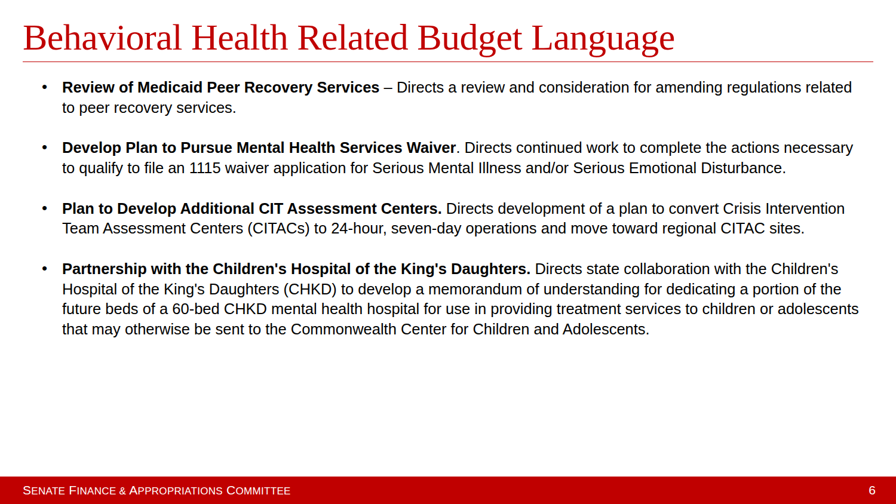Behavioral Health Related Budget Language
Review of Medicaid Peer Recovery Services – Directs a review and consideration for amending regulations related to peer recovery services.
Develop Plan to Pursue Mental Health Services Waiver. Directs continued work to complete the actions necessary to qualify to file an 1115 waiver application for Serious Mental Illness and/or Serious Emotional Disturbance.
Plan to Develop Additional CIT Assessment Centers. Directs development of a plan to convert Crisis Intervention Team Assessment Centers (CITACs) to 24-hour, seven-day operations and move toward regional CITAC sites.
Partnership with the Children's Hospital of the King's Daughters. Directs state collaboration with the Children's Hospital of the King's Daughters (CHKD) to develop a memorandum of understanding for dedicating a portion of the future beds of a 60-bed CHKD mental health hospital for use in providing treatment services to children or adolescents that may otherwise be sent to the Commonwealth Center for Children and Adolescents.
SENATE FINANCE & APPROPRIATIONS COMMITTEE
6